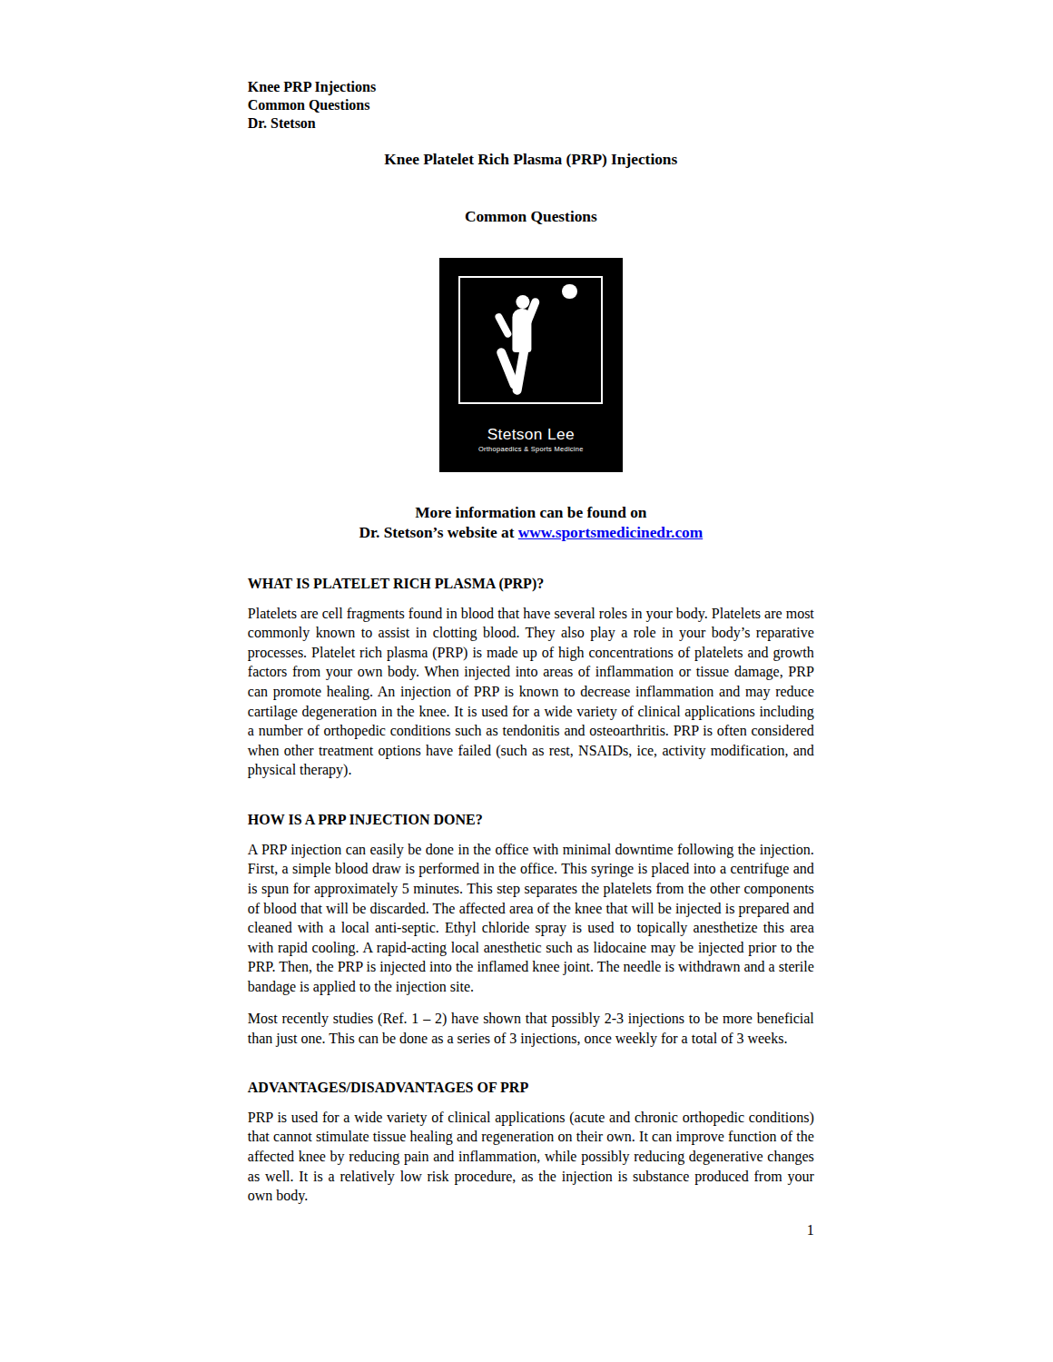Knee PRP Injections
Common Questions
Dr. Stetson
Knee Platelet Rich Plasma (PRP) Injections
Common Questions
Stetson Lee
Orthopaedics & Sports Medicine
More information can be found on
Dr. Stetson’s website at www.sportsmedicinedr.com
What is Platelet Rich Plasma (PRP)?
Platelets are cell fragments found in blood that have several roles in your body. Platelets are most commonly known to assist in clotting blood. They also play a role in your body’s reparative processes. Platelet rich plasma (PRP) is made up of high concentrations of platelets and growth factors from your own body. When injected into areas of inflammation or tissue damage, PRP can promote healing. An injection of PRP is known to decrease inflammation and may reduce cartilage degeneration in the knee. It is used for a wide variety of clinical applications including a number of orthopedic conditions such as tendonitis and osteoarthritis. PRP is often considered when other treatment options have failed (such as rest, NSAIDs, ice, activity modification, and physical therapy).
How is a PRP Injection Done?
A PRP injection can easily be done in the office with minimal downtime following the injection. First, a simple blood draw is performed in the office. This syringe is placed into a centrifuge and is spun for approximately 5 minutes. This step separates the platelets from the other components of blood that will be discarded. The affected area of the knee that will be injected is prepared and cleaned with a local anti-septic. Ethyl chloride spray is used to topically anesthetize this area with rapid cooling. A rapid-acting local anesthetic such as lidocaine may be injected prior to the PRP. Then, the PRP is injected into the inflamed knee joint. The needle is withdrawn and a sterile bandage is applied to the injection site.
Most recently studies (Ref. 1 – 2) have shown that possibly 2-3 injections to be more beneficial than just one. This can be done as a series of 3 injections, once weekly for a total of 3 weeks.
Advantages/Disadvantages of PRP
PRP is used for a wide variety of clinical applications (acute and chronic orthopedic conditions) that cannot stimulate tissue healing and regeneration on their own. It can improve function of the affected knee by reducing pain and inflammation, while possibly reducing degenerative changes as well. It is a relatively low risk procedure, as the injection is substance produced from your own body.
1